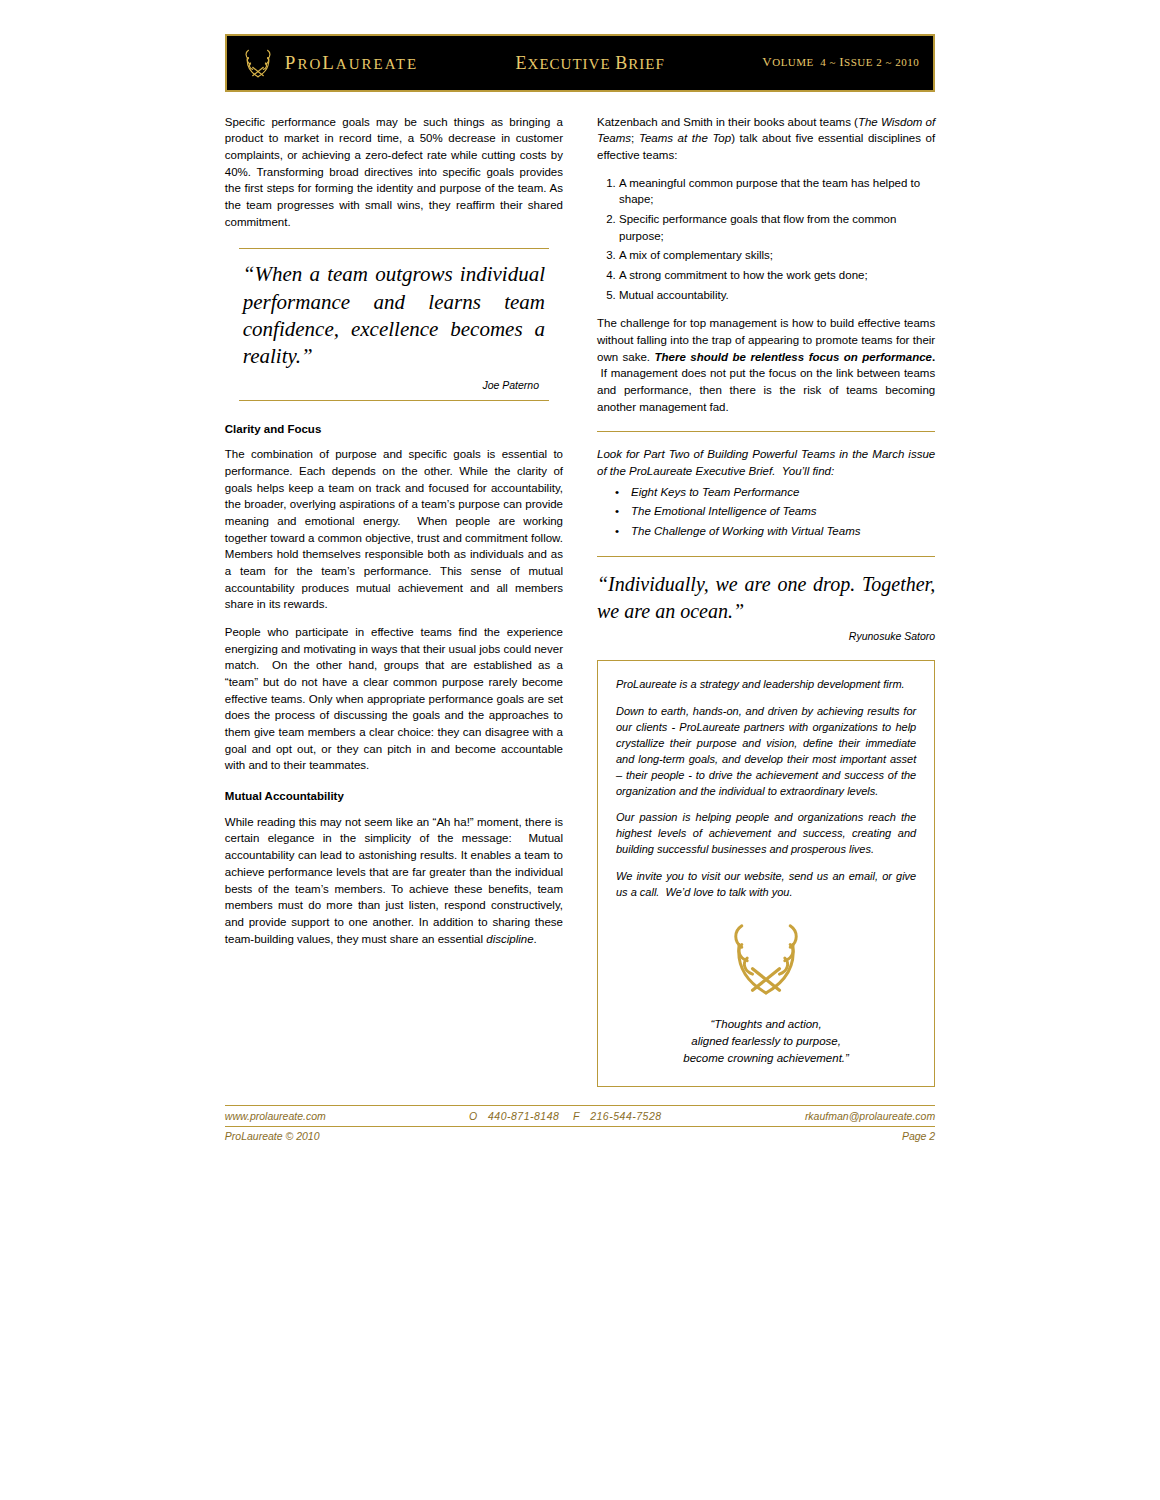PROLAUREATE
EXECUTIVE BRIEF
VOLUME 4 ~ ISSUE 2 ~ 2010
Specific performance goals may be such things as bringing a product to market in record time, a 50% decrease in customer complaints, or achieving a zero-defect rate while cutting costs by 40%. Transforming broad directives into specific goals provides the first steps for forming the identity and purpose of the team. As the team progresses with small wins, they reaffirm their shared commitment.
“When a team outgrows individual performance and learns team confidence, excellence becomes a reality.”
Joe Paterno
Clarity and Focus
The combination of purpose and specific goals is essential to performance. Each depends on the other. While the clarity of goals helps keep a team on track and focused for accountability, the broader, overlying aspirations of a team’s purpose can provide meaning and emotional energy. When people are working together toward a common objective, trust and commitment follow. Members hold themselves responsible both as individuals and as a team for the team’s performance. This sense of mutual accountability produces mutual achievement and all members share in its rewards.
People who participate in effective teams find the experience energizing and motivating in ways that their usual jobs could never match. On the other hand, groups that are established as a “team” but do not have a clear common purpose rarely become effective teams. Only when appropriate performance goals are set does the process of discussing the goals and the approaches to them give team members a clear choice: they can disagree with a goal and opt out, or they can pitch in and become accountable with and to their teammates.
Mutual Accountability
While reading this may not seem like an “Ah ha!” moment, there is certain elegance in the simplicity of the message: Mutual accountability can lead to astonishing results. It enables a team to achieve performance levels that are far greater than the individual bests of the team’s members. To achieve these benefits, team members must do more than just listen, respond constructively, and provide support to one another. In addition to sharing these team-building values, they must share an essential discipline.
Katzenbach and Smith in their books about teams (The Wisdom of Teams; Teams at the Top) talk about five essential disciplines of effective teams:
A meaningful common purpose that the team has helped to shape;
Specific performance goals that flow from the common purpose;
A mix of complementary skills;
A strong commitment to how the work gets done;
Mutual accountability.
The challenge for top management is how to build effective teams without falling into the trap of appearing to promote teams for their own sake. There should be relentless focus on performance. If management does not put the focus on the link between teams and performance, then there is the risk of teams becoming another management fad.
Look for Part Two of Building Powerful Teams in the March issue of the ProLaureate Executive Brief. You’ll find:
Eight Keys to Team Performance
The Emotional Intelligence of Teams
The Challenge of Working with Virtual Teams
“Individually, we are one drop. Together, we are an ocean.”
Ryunosuke Satoro
ProLaureate is a strategy and leadership development firm.
Down to earth, hands-on, and driven by achieving results for our clients - ProLaureate partners with organizations to help crystallize their purpose and vision, define their immediate and long-term goals, and develop their most important asset – their people - to drive the achievement and success of the organization and the individual to extraordinary levels.
Our passion is helping people and organizations reach the highest levels of achievement and success, creating and building successful businesses and prosperous lives.
We invite you to visit our website, send us an email, or give us a call. We’d love to talk with you.
“Thoughts and action,
aligned fearlessly to purpose,
become crowning achievement.”
www.prolaureate.com
O 440-871-8148 F 216-544-7528
rkaufman@prolaureate.com
ProLaureate © 2010
Page 2